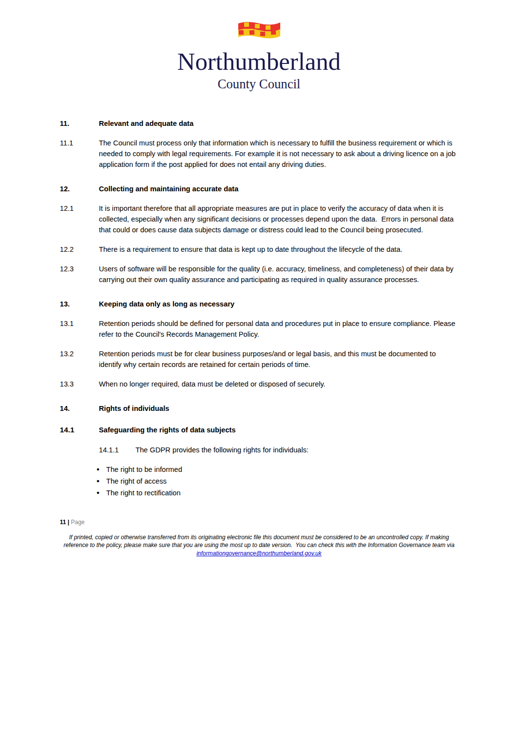Northumberland
County Council
11.
Relevant and adequate data
11.1
The Council must process only that information which is necessary to fulfill the business requirement or which is needed to comply with legal requirements. For example it is not necessary to ask about a driving licence on a job application form if the post applied for does not entail any driving duties.
12.
Collecting and maintaining accurate data
12.1
It is important therefore that all appropriate measures are put in place to verify the accuracy of data when it is collected, especially when any significant decisions or processes depend upon the data. Errors in personal data that could or does cause data subjects damage or distress could lead to the Council being prosecuted.
12.2
There is a requirement to ensure that data is kept up to date throughout the lifecycle of the data.
12.3
Users of software will be responsible for the quality (i.e. accuracy, timeliness, and completeness) of their data by carrying out their own quality assurance and participating as required in quality assurance processes.
13.
Keeping data only as long as necessary
13.1
Retention periods should be defined for personal data and procedures put in place to ensure compliance. Please refer to the Council's Records Management Policy.
13.2
Retention periods must be for clear business purposes/and or legal basis, and this must be documented to identify why certain records are retained for certain periods of time.
13.3
When no longer required, data must be deleted or disposed of securely.
14.
Rights of individuals
14.1
Safeguarding the rights of data subjects
14.1.1
The GDPR provides the following rights for individuals:
The right to be informed
The right of access
The right to rectification
11 | Page
If printed, copied or otherwise transferred from its originating electronic file this document must be considered to be an uncontrolled copy. If making reference to the policy, please make sure that you are using the most up to date version. You can check this with the Information Governance team via informationgovernance@northumberland.gov.uk